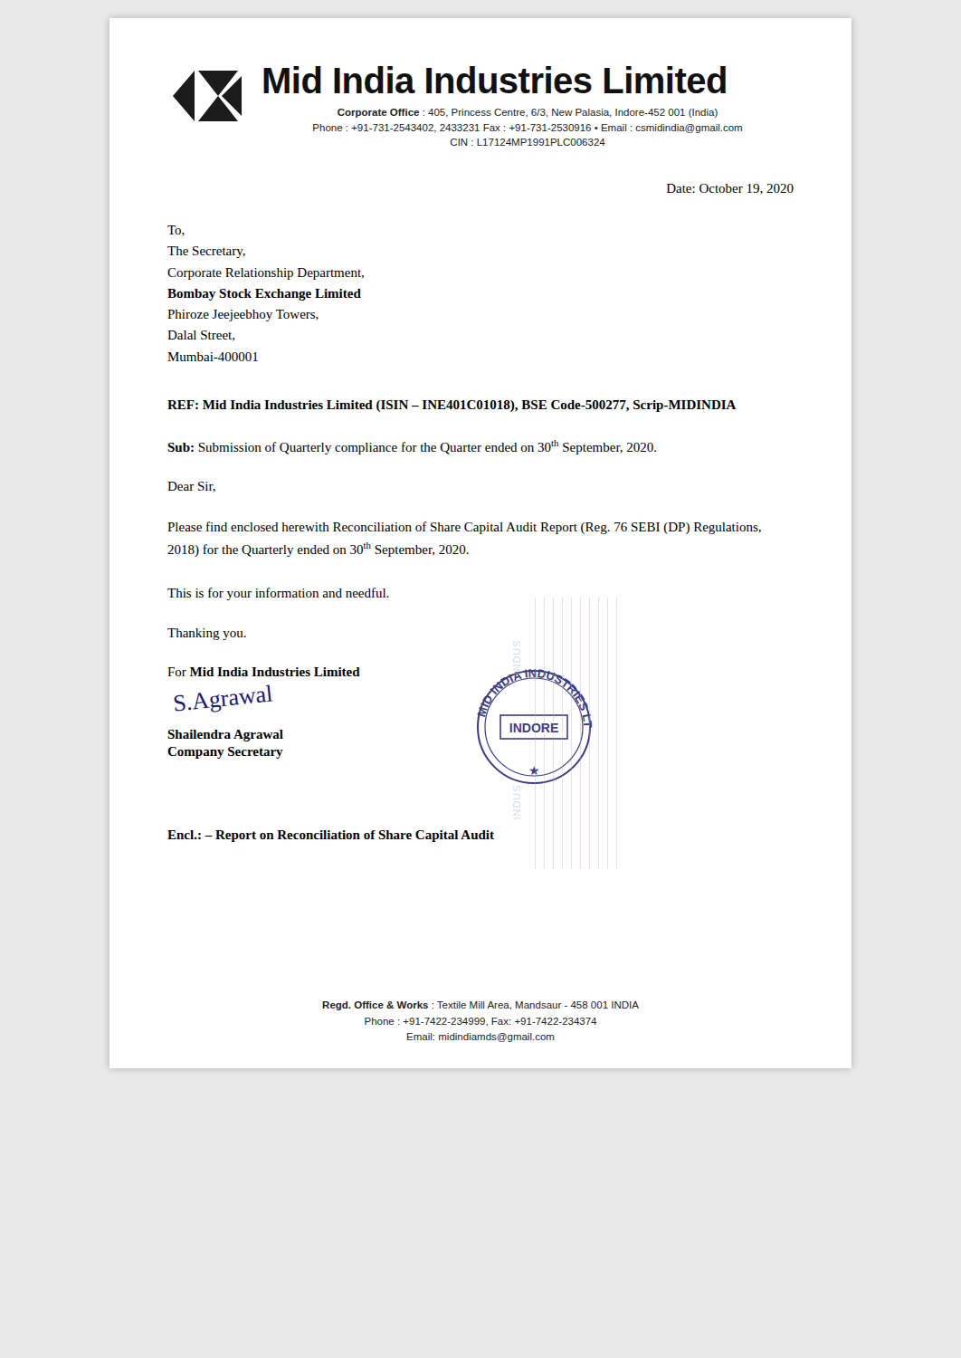Mid India Industries Limited
Corporate Office : 405, Princess Centre, 6/3, New Palasia, Indore-452 001 (India)
Phone : +91-731-2543402, 2433231 Fax : +91-731-2530916 • Email : csmidindia@gmail.com
CIN : L17124MP1991PLC006324
Date: October 19, 2020
To,
The Secretary,
Corporate Relationship Department,
Bombay Stock Exchange Limited
Phiroze Jeejeebhoy Towers,
Dalal Street,
Mumbai-400001
REF: Mid India Industries Limited (ISIN – INE401C01018), BSE Code-500277, Scrip-MIDINDIA
Sub: Submission of Quarterly compliance for the Quarter ended on 30th September, 2020.
Dear Sir,
Please find enclosed herewith Reconciliation of Share Capital Audit Report (Reg. 76 SEBI (DP) Regulations, 2018) for the Quarterly ended on 30th September, 2020.
This is for your information and needful.
Thanking you.
For Mid India Industries Limited
S.Agrawal
MID INDIA INDUSTRIES LTD INDORE ★
Shailendra Agrawal
Company Secretary
Encl.: – Report on Reconciliation of Share Capital Audit
INDUS
INDUS
Regd. Office & Works : Textile Mill Area, Mandsaur - 458 001 INDIA
Phone : +91-7422-234999, Fax: +91-7422-234374
Email: midindiamds@gmail.com